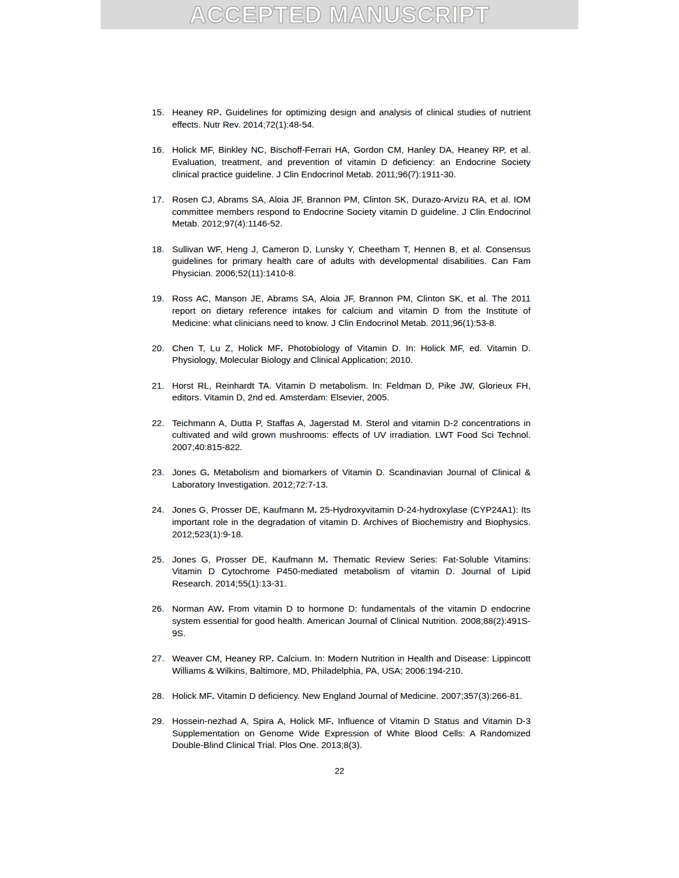ACCEPTED MANUSCRIPT
Heaney RP. Guidelines for optimizing design and analysis of clinical studies of nutrient effects. Nutr Rev. 2014;72(1):48-54.
Holick MF, Binkley NC, Bischoff-Ferrari HA, Gordon CM, Hanley DA, Heaney RP, et al. Evaluation, treatment, and prevention of vitamin D deficiency: an Endocrine Society clinical practice guideline. J Clin Endocrinol Metab. 2011;96(7):1911-30.
Rosen CJ, Abrams SA, Aloia JF, Brannon PM, Clinton SK, Durazo-Arvizu RA, et al. IOM committee members respond to Endocrine Society vitamin D guideline. J Clin Endocrinol Metab. 2012;97(4):1146-52.
Sullivan WF, Heng J, Cameron D, Lunsky Y, Cheetham T, Hennen B, et al. Consensus guidelines for primary health care of adults with developmental disabilities. Can Fam Physician. 2006;52(11):1410-8.
Ross AC, Manson JE, Abrams SA, Aloia JF, Brannon PM, Clinton SK, et al. The 2011 report on dietary reference intakes for calcium and vitamin D from the Institute of Medicine: what clinicians need to know. J Clin Endocrinol Metab. 2011;96(1):53-8.
Chen T, Lu Z, Holick MF. Photobiology of Vitamin D. In: Holick MF, ed. Vitamin D. Physiology, Molecular Biology and Clinical Application; 2010.
Horst RL, Reinhardt TA. Vitamin D metabolism. In: Feldman D, Pike JW, Glorieux FH, editors. Vitamin D, 2nd ed. Amsterdam: Elsevier, 2005.
Teichmann A, Dutta P, Staffas A, Jagerstad M. Sterol and vitamin D-2 concentrations in cultivated and wild grown mushrooms: effects of UV irradiation. LWT Food Sci Technol. 2007;40:815-822.
Jones G. Metabolism and biomarkers of Vitamin D. Scandinavian Journal of Clinical & Laboratory Investigation. 2012;72:7-13.
Jones G, Prosser DE, Kaufmann M. 25-Hydroxyvitamin D-24-hydroxylase (CYP24A1): Its important role in the degradation of vitamin D. Archives of Biochemistry and Biophysics. 2012;523(1):9-18.
Jones G, Prosser DE, Kaufmann M. Thematic Review Series: Fat-Soluble Vitamins: Vitamin D Cytochrome P450-mediated metabolism of vitamin D. Journal of Lipid Research. 2014;55(1):13-31.
Norman AW. From vitamin D to hormone D: fundamentals of the vitamin D endocrine system essential for good health. American Journal of Clinical Nutrition. 2008;88(2):491S-9S.
Weaver CM, Heaney RP. Calcium. In: Modern Nutrition in Health and Disease: Lippincott Williams & Wilkins, Baltimore, MD, Philadelphia, PA, USA; 2006:194-210.
Holick MF. Vitamin D deficiency. New England Journal of Medicine. 2007;357(3):266-81.
Hossein-nezhad A, Spira A, Holick MF. Influence of Vitamin D Status and Vitamin D-3 Supplementation on Genome Wide Expression of White Blood Cells: A Randomized Double-Blind Clinical Trial. Plos One. 2013;8(3).
22